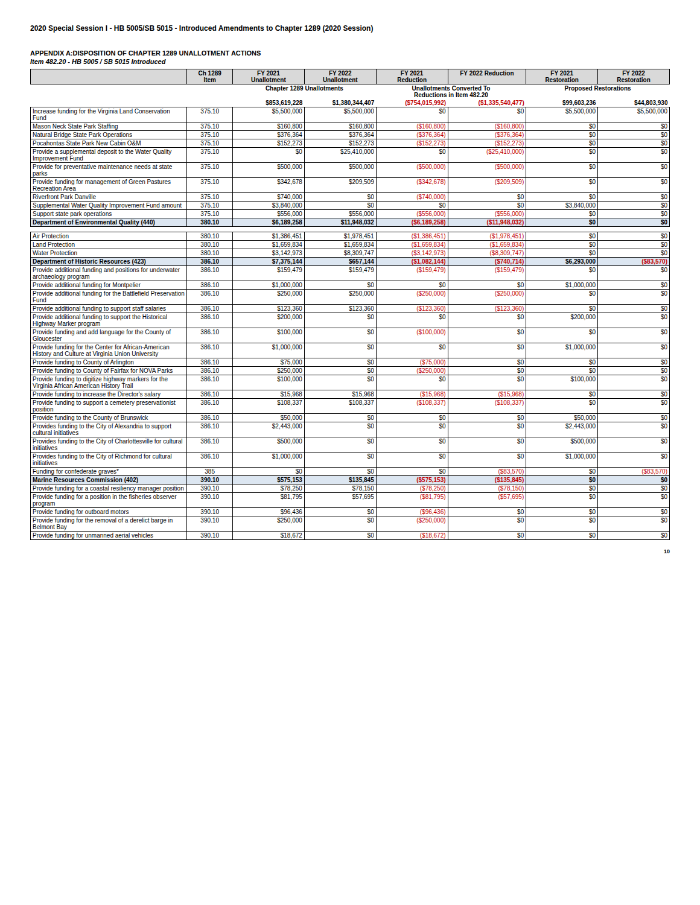2020 Special Session I - HB 5005/SB 5015 - Introduced Amendments to Chapter 1289 (2020 Session)
APPENDIX A:DISPOSITION OF CHAPTER 1289 UNALLOTMENT ACTIONS
Item 482.20 - HB 5005 / SB 5015 Introduced
| | Chapter 1289 Unallotments | Unallotments Converted To Reductions in Item 482.20 | Proposed Restorations |
| | $853,619,228 | $1,380,344,407 | ($754,015,992) | ($1,335,540,477) | $99,603,236 | $44,803,930 |
| | Ch 1289 Item | FY 2021 Unallotment | FY 2022 Unallotment | FY 2021 Reduction | FY 2022 Reduction | FY 2021 Restoration | FY 2022 Restoration |
| Increase funding for the Virginia Land Conservation Fund | 375.10 | $5,500,000 | $5,500,000 | $0 | $0 | $5,500,000 | $5,500,000 |
| Mason Neck State Park Staffing | 375.10 | $160,800 | $160,800 | ($160,800) | ($160,800) | $0 | $0 |
| Natural Bridge State Park Operations | 375.10 | $376,364 | $376,364 | ($376,364) | ($376,364) | $0 | $0 |
| Pocahontas State Park New Cabin O&M | 375.10 | $152,273 | $152,273 | ($152,273) | ($152,273) | $0 | $0 |
| Provide a supplemental deposit to the Water Quality Improvement Fund | 375.10 | $0 | $25,410,000 | $0 | ($25,410,000) | $0 | $0 |
| Provide for preventative maintenance needs at state parks | 375.10 | $500,000 | $500,000 | ($500,000) | ($500,000) | $0 | $0 |
| Provide funding for management of Green Pastures Recreation Area | 375.10 | $342,678 | $209,509 | ($342,678) | ($209,509) | $0 | $0 |
| Riverfront Park Danville | 375.10 | $740,000 | $0 | ($740,000) | $0 | $0 | $0 |
| Supplemental Water Quality Improvement Fund amount | 375.10 | $3,840,000 | $0 | $0 | $0 | $3,840,000 | $0 |
| Support state park operations | 375.10 | $556,000 | $556,000 | ($556,000) | ($556,000) | $0 | $0 |
| Department of Environmental Quality (440) | 380.10 | $6,189,258 | $11,948,032 | ($6,189,258) | ($11,948,032) | $0 | $0 |
| Air Protection | 380.10 | $1,386,451 | $1,978,451 | ($1,386,451) | ($1,978,451) | $0 | $0 |
| Land Protection | 380.10 | $1,659,834 | $1,659,834 | ($1,659,834) | ($1,659,834) | $0 | $0 |
| Water Protection | 380.10 | $3,142,973 | $8,309,747 | ($3,142,973) | ($8,309,747) | $0 | $0 |
| Department of Historic Resources (423) | 386.10 | $7,375,144 | $657,144 | ($1,082,144) | ($740,714) | $6,293,000 | ($83,570) |
| Provide additional funding and positions for underwater archaeology program | 386.10 | $159,479 | $159,479 | ($159,479) | ($159,479) | $0 | $0 |
| Provide additional funding for Montpelier | 386.10 | $1,000,000 | $0 | $0 | $0 | $1,000,000 | $0 |
| Provide additional funding for the Battlefield Preservation Fund | 386.10 | $250,000 | $250,000 | ($250,000) | ($250,000) | $0 | $0 |
| Provide additional funding to support staff salaries | 386.10 | $123,360 | $123,360 | ($123,360) | ($123,360) | $0 | $0 |
| Provide additional funding to support the Historical Highway Marker program | 386.10 | $200,000 | $0 | $0 | $0 | $200,000 | $0 |
| Provide funding and add language for the County of Gloucester | 386.10 | $100,000 | $0 | ($100,000) | $0 | $0 | $0 |
| Provide funding for the Center for African-American History and Culture at Virginia Union University | 386.10 | $1,000,000 | $0 | $0 | $0 | $1,000,000 | $0 |
| Provide funding to County of Arlington | 386.10 | $75,000 | $0 | ($75,000) | $0 | $0 | $0 |
| Provide funding to County of Fairfax for NOVA Parks | 386.10 | $250,000 | $0 | ($250,000) | $0 | $0 | $0 |
| Provide funding to digitize highway markers for the Virginia African American History Trail | 386.10 | $100,000 | $0 | $0 | $0 | $100,000 | $0 |
| Provide funding to increase the Director's salary | 386.10 | $15,968 | $15,968 | ($15,968) | ($15,968) | $0 | $0 |
| Provide funding to support a cemetery preservationist position | 386.10 | $108,337 | $108,337 | ($108,337) | ($108,337) | $0 | $0 |
| Provide funding to the County of Brunswick | 386.10 | $50,000 | $0 | $0 | $0 | $50,000 | $0 |
| Provides funding to the City of Alexandria to support cultural initiatives | 386.10 | $2,443,000 | $0 | $0 | $0 | $2,443,000 | $0 |
| Provides funding to the City of Charlottesville for cultural initiatives | 386.10 | $500,000 | $0 | $0 | $0 | $500,000 | $0 |
| Provides funding to the City of Richmond for cultural initiatives | 386.10 | $1,000,000 | $0 | $0 | $0 | $1,000,000 | $0 |
| Funding for confederate graves* | 385 | $0 | $0 | $0 | ($83,570) | $0 | ($83,570) |
| Marine Resources Commission (402) | 390.10 | $575,153 | $135,845 | ($575,153) | ($135,845) | $0 | $0 |
| Provide funding for a coastal resiliency manager position | 390.10 | $78,250 | $78,150 | ($78,250) | ($78,150) | $0 | $0 |
| Provide funding for a position in the fisheries observer program | 390.10 | $81,795 | $57,695 | ($81,795) | ($57,695) | $0 | $0 |
| Provide funding for outboard motors | 390.10 | $96,436 | $0 | ($96,436) | $0 | $0 | $0 |
| Provide funding for the removal of a derelict barge in Belmont Bay | 390.10 | $250,000 | $0 | ($250,000) | $0 | $0 | $0 |
| Provide funding for unmanned aerial vehicles | 390.10 | $18,672 | $0 | ($18,672) | $0 | $0 | $0 |
10